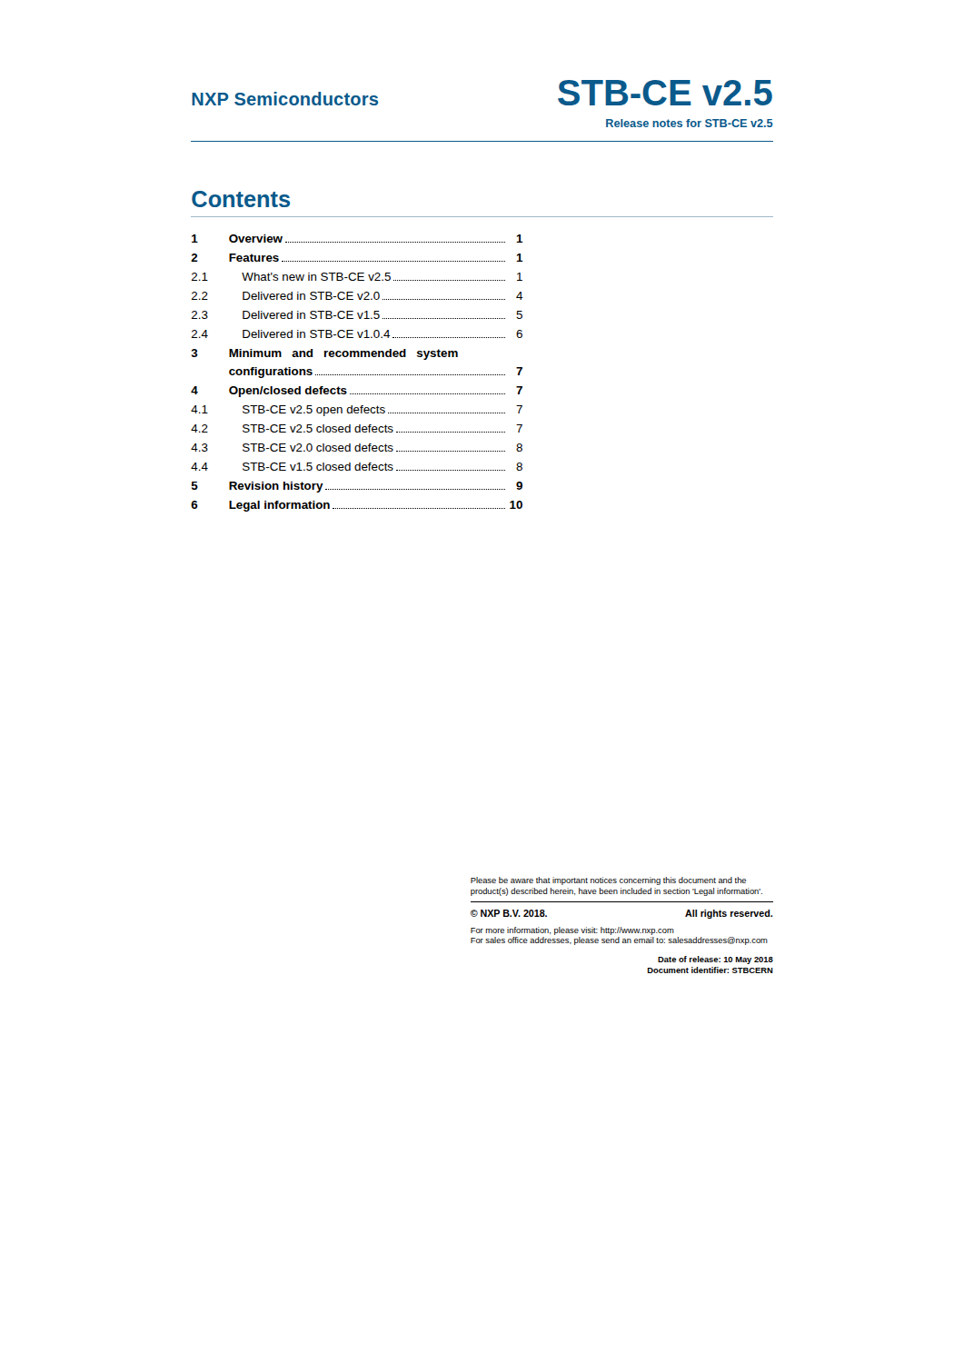NXP Semiconductors
STB-CE v2.5
Release notes for STB-CE v2.5
Contents
1 Overview 1
2 Features 1
2.1 What's new in STB-CE v2.5 1
2.2 Delivered in STB-CE v2.0 4
2.3 Delivered in STB-CE v1.5 5
2.4 Delivered in STB-CE v1.0.4 6
3 Minimum and recommended system
configurations 7
4 Open/closed defects 7
4.1 STB-CE v2.5 open defects 7
4.2 STB-CE v2.5 closed defects 7
4.3 STB-CE v2.0 closed defects 8
4.4 STB-CE v1.5 closed defects 8
5 Revision history 9
6 Legal information 10
Please be aware that important notices concerning this document and the product(s) described herein, have been included in section 'Legal information'.
© NXP B.V. 2018. All rights reserved.
For more information, please visit: http://www.nxp.com
For sales office addresses, please send an email to: salesaddresses@nxp.com
Date of release: 10 May 2018
Document identifier: STBCERN